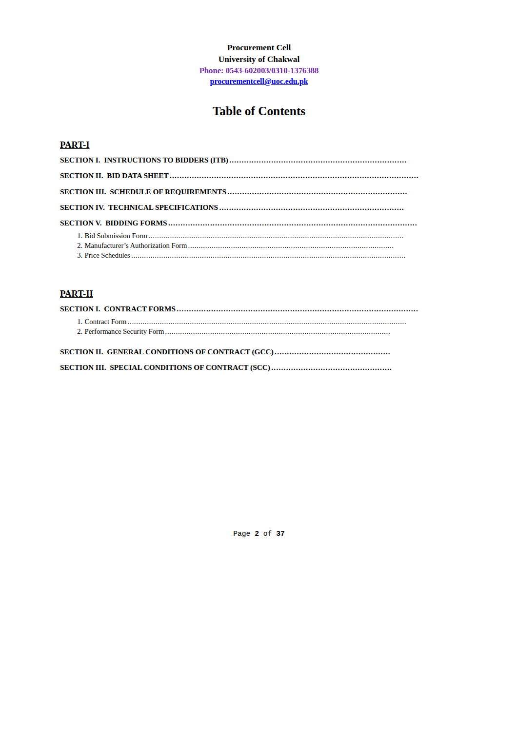Procurement Cell
University of Chakwal
Phone: 0543-602003/0310-1376388
procurementcell@uoc.edu.pk
Table of Contents
PART-I
SECTION I. INSTRUCTIONS TO BIDDERS (ITB)........................................................................
SECTION II. BID DATA SHEET.....................................................................................................
SECTION III. SCHEDULE OF REQUIREMENTS.........................................................................
SECTION IV. TECHNICAL SPECIFICATIONS...........................................................................
SECTION V. BIDDING FORMS.....................................................................................................
Bid Submission Form.......................................................................................................................
Manufacturer’s Authorization Form................................................................................................
Price Schedules................................................................................................................................
PART-II
SECTION I. CONTRACT FORMS..................................................................................................
Contract Form..................................................................................................................................
Performance Security Form.........................................................................................................
SECTION II. GENERAL CONDITIONS OF CONTRACT (GCC)...............................................
SECTION III. SPECIAL CONDITIONS OF CONTRACT (SCC).................................................
Page 2 of 37